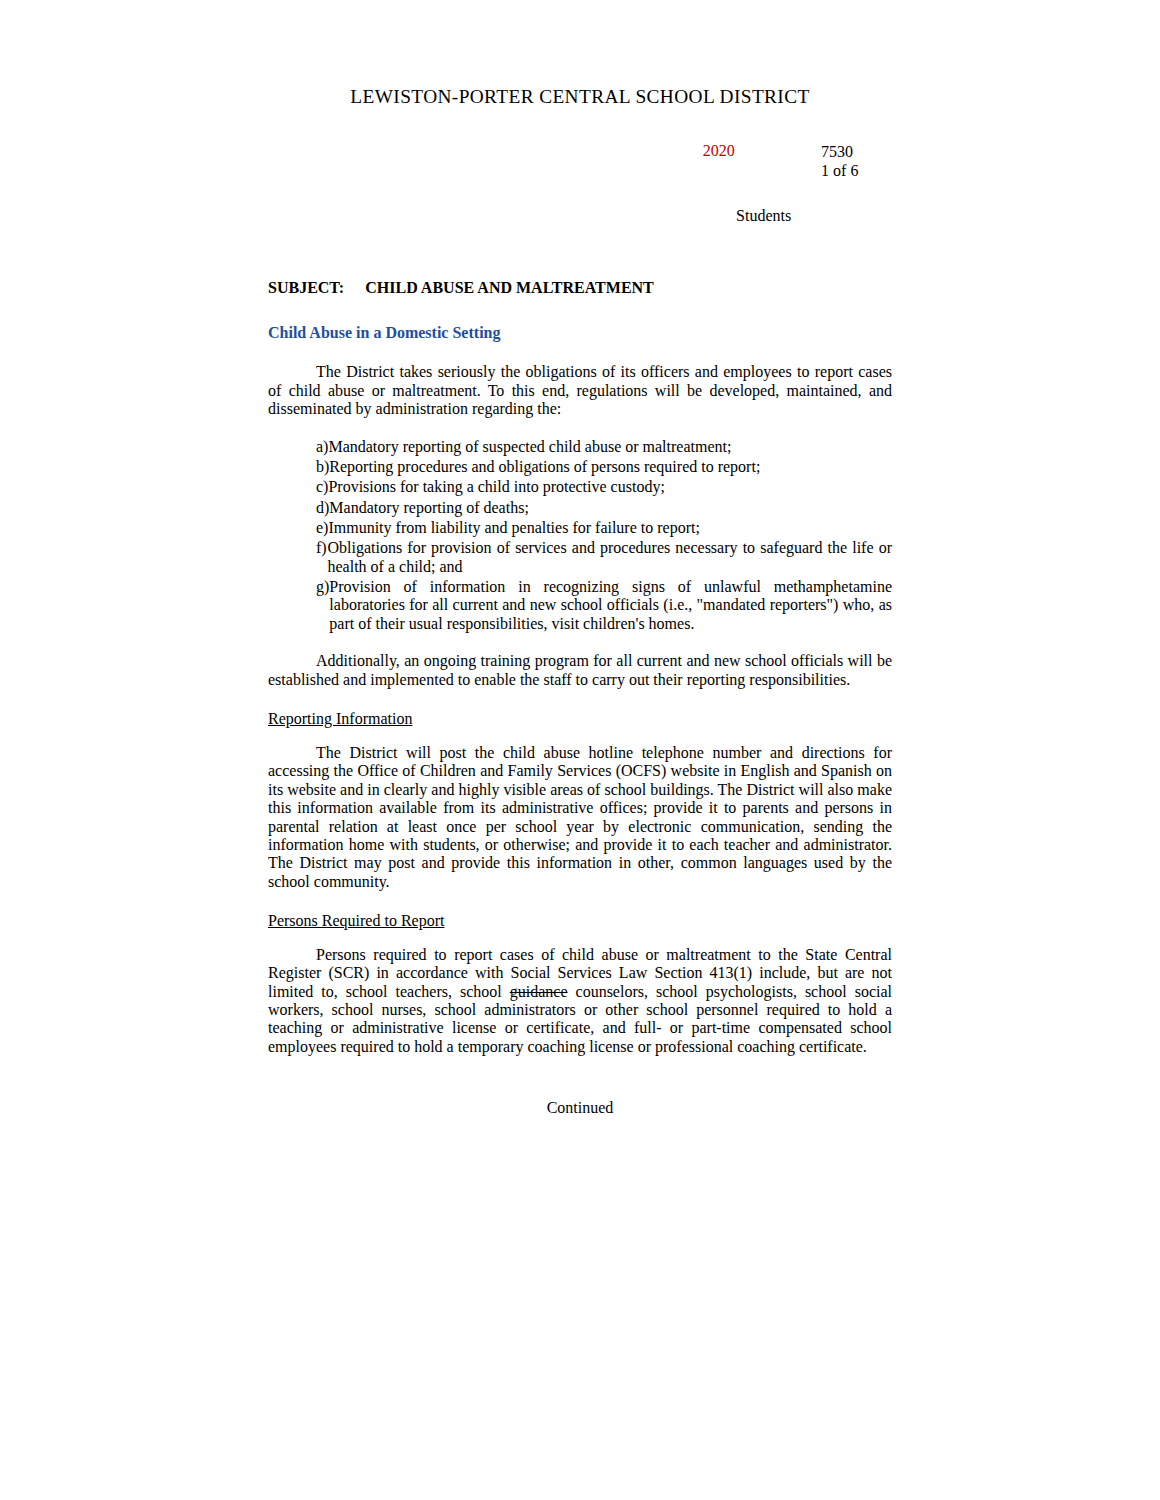LEWISTON-PORTER CENTRAL SCHOOL DISTRICT
2020
7530
1 of 6
Students
SUBJECT: CHILD ABUSE AND MALTREATMENT
Child Abuse in a Domestic Setting
The District takes seriously the obligations of its officers and employees to report cases of child abuse or maltreatment. To this end, regulations will be developed, maintained, and disseminated by administration regarding the:
a) Mandatory reporting of suspected child abuse or maltreatment;
b) Reporting procedures and obligations of persons required to report;
c) Provisions for taking a child into protective custody;
d) Mandatory reporting of deaths;
e) Immunity from liability and penalties for failure to report;
f) Obligations for provision of services and procedures necessary to safeguard the life or health of a child; and
g) Provision of information in recognizing signs of unlawful methamphetamine laboratories for all current and new school officials (i.e., "mandated reporters") who, as part of their usual responsibilities, visit children's homes.
Additionally, an ongoing training program for all current and new school officials will be established and implemented to enable the staff to carry out their reporting responsibilities.
Reporting Information
The District will post the child abuse hotline telephone number and directions for accessing the Office of Children and Family Services (OCFS) website in English and Spanish on its website and in clearly and highly visible areas of school buildings. The District will also make this information available from its administrative offices; provide it to parents and persons in parental relation at least once per school year by electronic communication, sending the information home with students, or otherwise; and provide it to each teacher and administrator. The District may post and provide this information in other, common languages used by the school community.
Persons Required to Report
Persons required to report cases of child abuse or maltreatment to the State Central Register (SCR) in accordance with Social Services Law Section 413(1) include, but are not limited to, school teachers, school guidance counselors, school psychologists, school social workers, school nurses, school administrators or other school personnel required to hold a teaching or administrative license or certificate, and full- or part-time compensated school employees required to hold a temporary coaching license or professional coaching certificate.
Continued